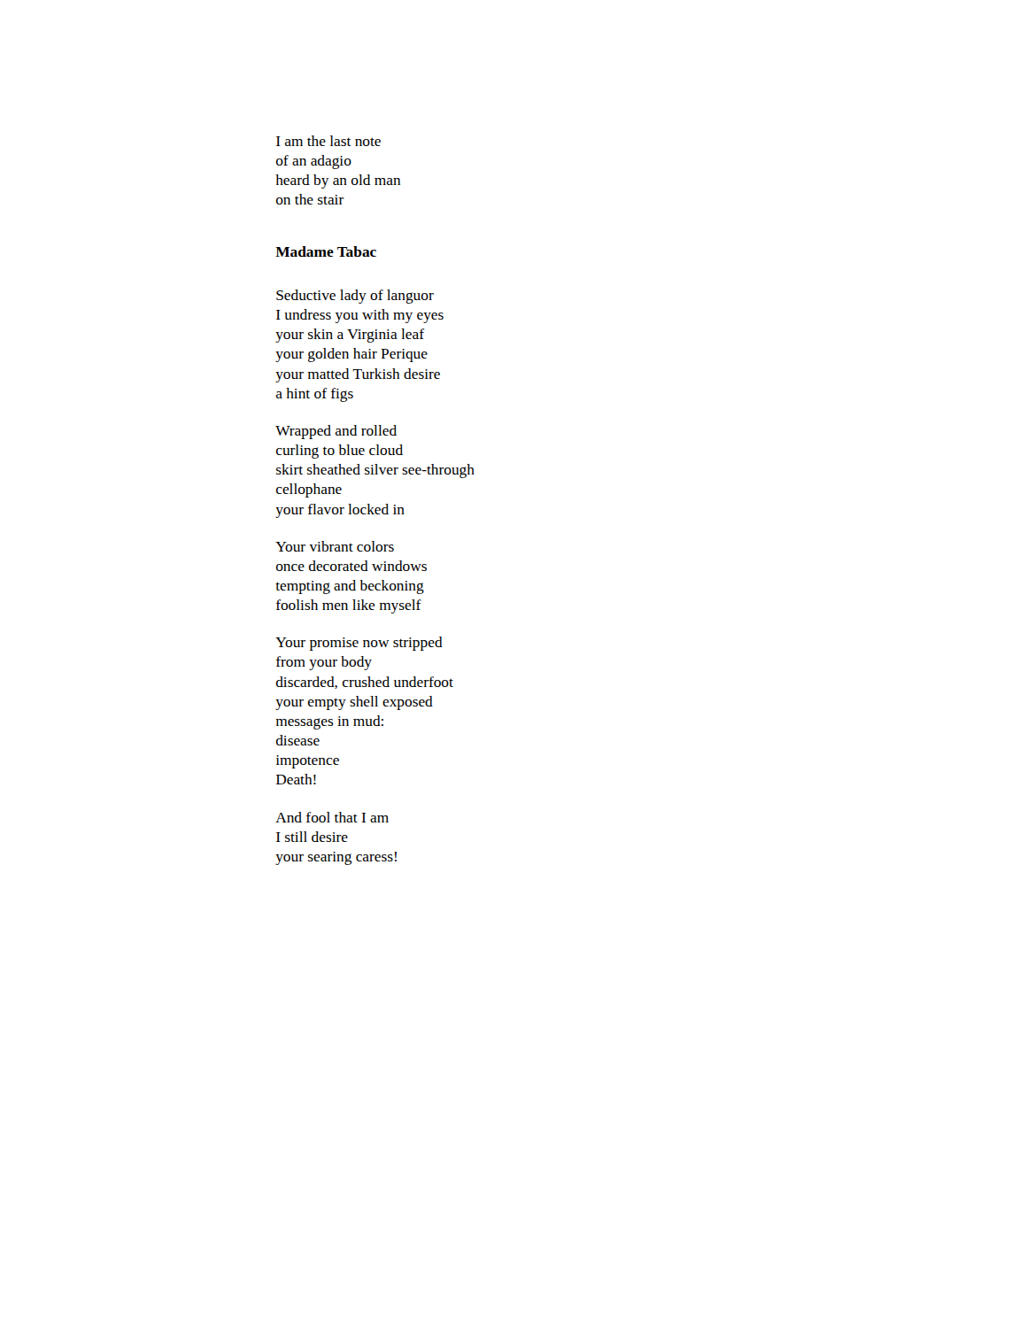I am the last note
of an adagio
heard by an old man
on the stair
Madame Tabac
Seductive lady of languor
I undress you with my eyes
your skin a Virginia leaf
your golden hair Perique
your matted Turkish desire
a hint of figs
Wrapped and rolled
curling to blue cloud
skirt sheathed silver see-through
cellophane
your flavor locked in
Your vibrant colors
once decorated windows
tempting and beckoning
foolish men like myself
Your promise now stripped
from your body
discarded, crushed underfoot
your empty shell exposed
messages in mud:
disease
impotence
Death!
And fool that I am
I still desire
your searing caress!